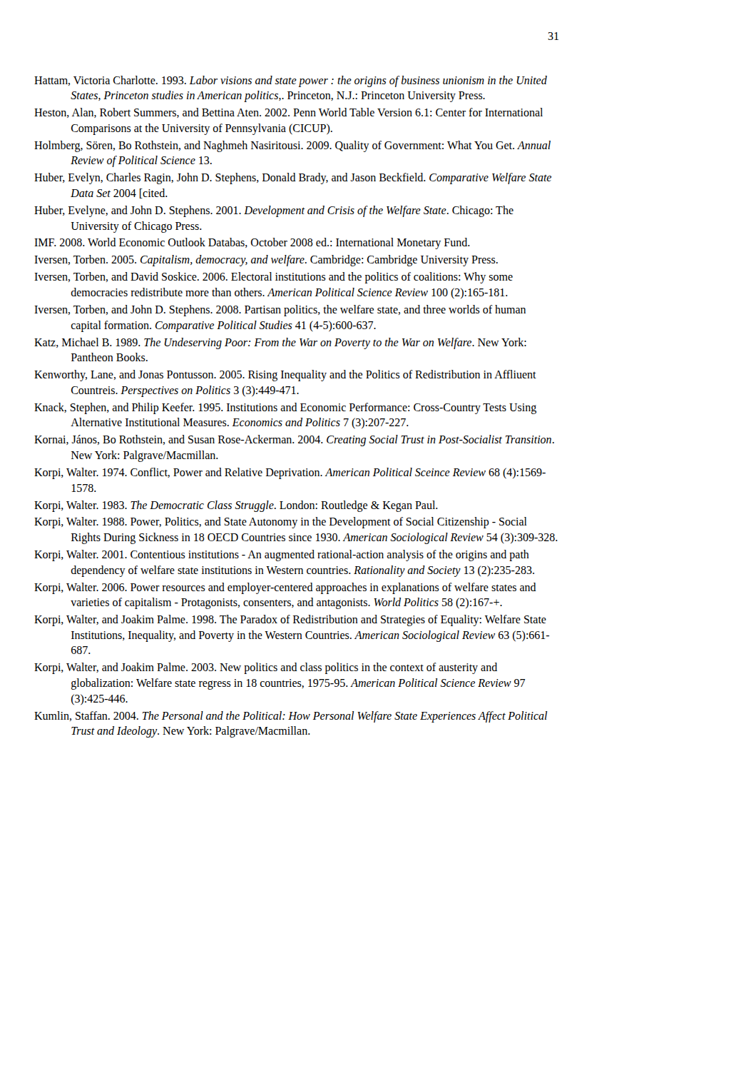31
Hattam, Victoria Charlotte. 1993. Labor visions and state power : the origins of business unionism in the United States, Princeton studies in American politics,. Princeton, N.J.: Princeton University Press.
Heston, Alan, Robert Summers, and Bettina Aten. 2002. Penn World Table Version 6.1: Center for International Comparisons at the University of Pennsylvania (CICUP).
Holmberg, Sören, Bo Rothstein, and Naghmeh Nasiritousi. 2009. Quality of Government: What You Get. Annual Review of Political Science 13.
Huber, Evelyn, Charles Ragin, John D. Stephens, Donald Brady, and Jason Beckfield. Comparative Welfare State Data Set 2004 [cited.
Huber, Evelyne, and John D. Stephens. 2001. Development and Crisis of the Welfare State. Chicago: The University of Chicago Press.
IMF. 2008. World Economic Outlook Databas, October 2008 ed.: International Monetary Fund.
Iversen, Torben. 2005. Capitalism, democracy, and welfare. Cambridge: Cambridge University Press.
Iversen, Torben, and David Soskice. 2006. Electoral institutions and the politics of coalitions: Why some democracies redistribute more than others. American Political Science Review 100 (2):165-181.
Iversen, Torben, and John D. Stephens. 2008. Partisan politics, the welfare state, and three worlds of human capital formation. Comparative Political Studies 41 (4-5):600-637.
Katz, Michael B. 1989. The Undeserving Poor: From the War on Poverty to the War on Welfare. New York: Pantheon Books.
Kenworthy, Lane, and Jonas Pontusson. 2005. Rising Inequality and the Politics of Redistribution in Affliuent Countreis. Perspectives on Politics 3 (3):449-471.
Knack, Stephen, and Philip Keefer. 1995. Institutions and Economic Performance: Cross-Country Tests Using Alternative Institutional Measures. Economics and Politics 7 (3):207-227.
Kornai, János, Bo Rothstein, and Susan Rose-Ackerman. 2004. Creating Social Trust in Post-Socialist Transition. New York: Palgrave/Macmillan.
Korpi, Walter. 1974. Conflict, Power and Relative Deprivation. American Political Sceince Review 68 (4):1569-1578.
Korpi, Walter. 1983. The Democratic Class Struggle. London: Routledge & Kegan Paul.
Korpi, Walter. 1988. Power, Politics, and State Autonomy in the Development of Social Citizenship - Social Rights During Sickness in 18 OECD Countries since 1930. American Sociological Review 54 (3):309-328.
Korpi, Walter. 2001. Contentious institutions - An augmented rational-action analysis of the origins and path dependency of welfare state institutions in Western countries. Rationality and Society 13 (2):235-283.
Korpi, Walter. 2006. Power resources and employer-centered approaches in explanations of welfare states and varieties of capitalism - Protagonists, consenters, and antagonists. World Politics 58 (2):167-+.
Korpi, Walter, and Joakim Palme. 1998. The Paradox of Redistribution and Strategies of Equality: Welfare State Institutions, Inequality, and Poverty in the Western Countries. American Sociological Review 63 (5):661-687.
Korpi, Walter, and Joakim Palme. 2003. New politics and class politics in the context of austerity and globalization: Welfare state regress in 18 countries, 1975-95. American Political Science Review 97 (3):425-446.
Kumlin, Staffan. 2004. The Personal and the Political: How Personal Welfare State Experiences Affect Political Trust and Ideology. New York: Palgrave/Macmillan.